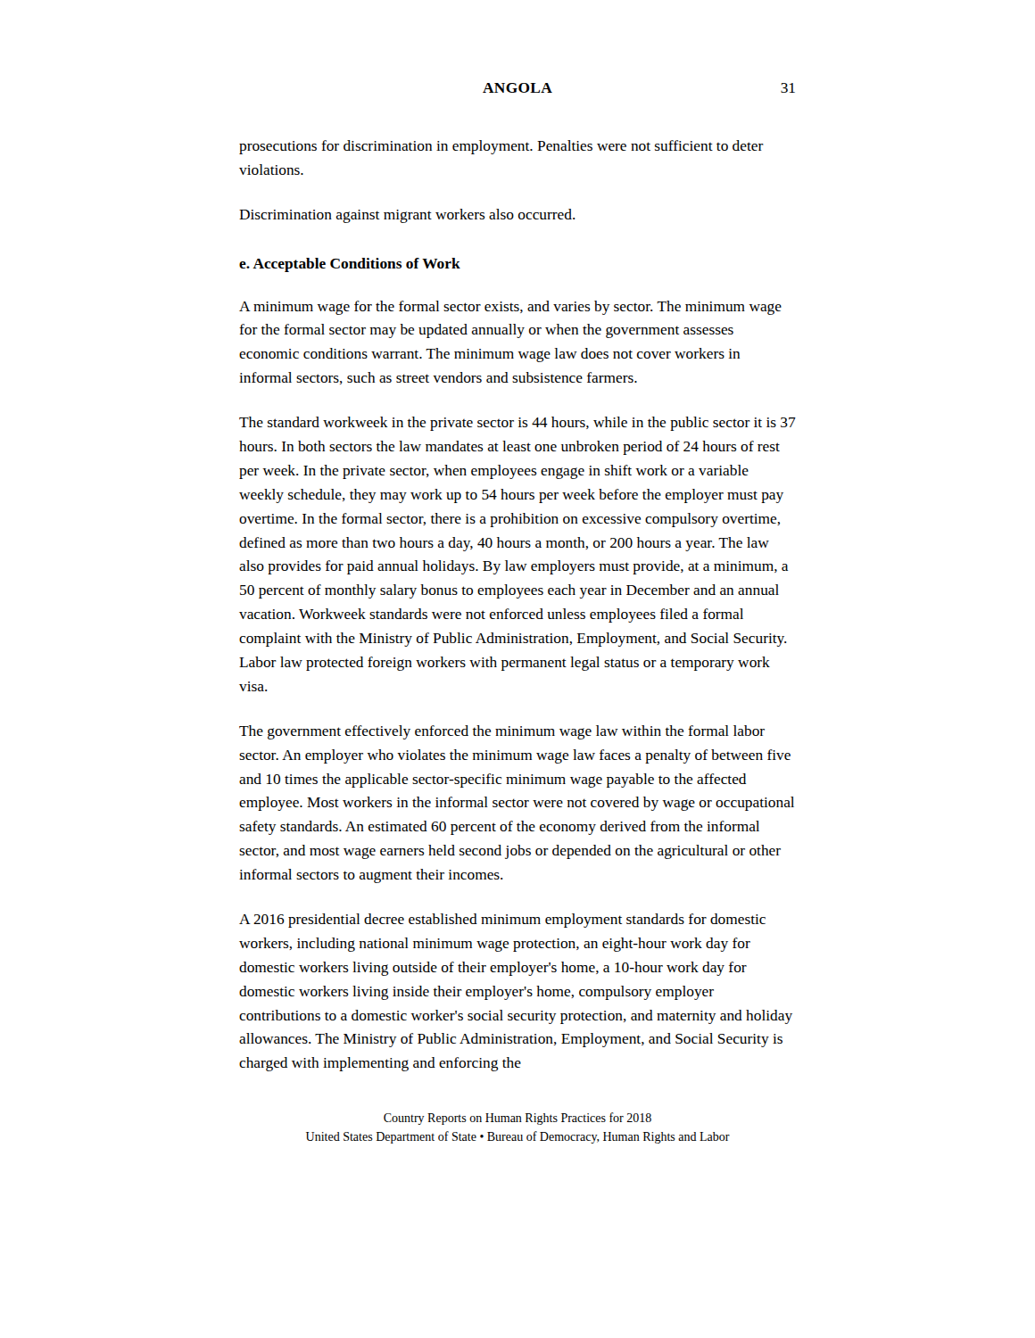ANGOLA 31
prosecutions for discrimination in employment. Penalties were not sufficient to deter violations.
Discrimination against migrant workers also occurred.
e. Acceptable Conditions of Work
A minimum wage for the formal sector exists, and varies by sector. The minimum wage for the formal sector may be updated annually or when the government assesses economic conditions warrant. The minimum wage law does not cover workers in informal sectors, such as street vendors and subsistence farmers.
The standard workweek in the private sector is 44 hours, while in the public sector it is 37 hours. In both sectors the law mandates at least one unbroken period of 24 hours of rest per week. In the private sector, when employees engage in shift work or a variable weekly schedule, they may work up to 54 hours per week before the employer must pay overtime. In the formal sector, there is a prohibition on excessive compulsory overtime, defined as more than two hours a day, 40 hours a month, or 200 hours a year. The law also provides for paid annual holidays. By law employers must provide, at a minimum, a 50 percent of monthly salary bonus to employees each year in December and an annual vacation. Workweek standards were not enforced unless employees filed a formal complaint with the Ministry of Public Administration, Employment, and Social Security. Labor law protected foreign workers with permanent legal status or a temporary work visa.
The government effectively enforced the minimum wage law within the formal labor sector. An employer who violates the minimum wage law faces a penalty of between five and 10 times the applicable sector-specific minimum wage payable to the affected employee. Most workers in the informal sector were not covered by wage or occupational safety standards. An estimated 60 percent of the economy derived from the informal sector, and most wage earners held second jobs or depended on the agricultural or other informal sectors to augment their incomes.
A 2016 presidential decree established minimum employment standards for domestic workers, including national minimum wage protection, an eight-hour work day for domestic workers living outside of their employer's home, a 10-hour work day for domestic workers living inside their employer's home, compulsory employer contributions to a domestic worker's social security protection, and maternity and holiday allowances. The Ministry of Public Administration, Employment, and Social Security is charged with implementing and enforcing the
Country Reports on Human Rights Practices for 2018
United States Department of State • Bureau of Democracy, Human Rights and Labor